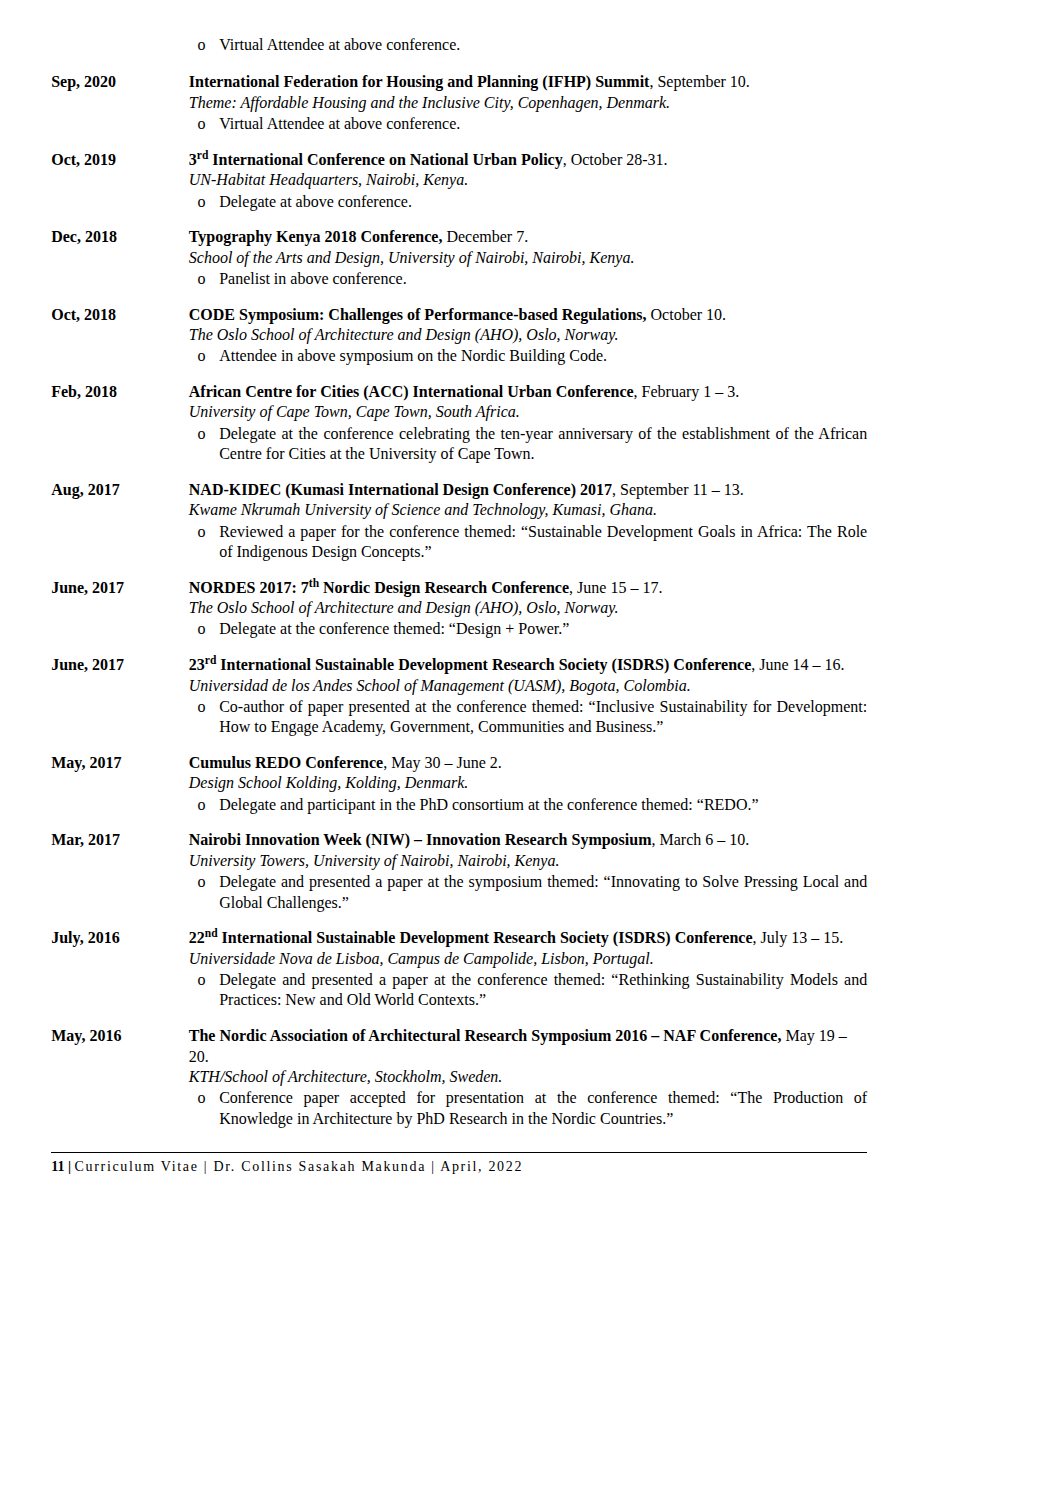o
Virtual Attendee at above conference.
Sep, 2020
International Federation for Housing and Planning (IFHP) Summit, September 10.
Theme: Affordable Housing and the Inclusive City, Copenhagen, Denmark.
o
Virtual Attendee at above conference.
Oct, 2019
3rd International Conference on National Urban Policy, October 28-31.
UN-Habitat Headquarters, Nairobi, Kenya.
o
Delegate at above conference.
Dec, 2018
Typography Kenya 2018 Conference, December 7.
School of the Arts and Design, University of Nairobi, Nairobi, Kenya.
o
Panelist in above conference.
Oct, 2018
CODE Symposium: Challenges of Performance-based Regulations, October 10.
The Oslo School of Architecture and Design (AHO), Oslo, Norway.
o
Attendee in above symposium on the Nordic Building Code.
Feb, 2018
African Centre for Cities (ACC) International Urban Conference, February 1 – 3.
University of Cape Town, Cape Town, South Africa.
o
Delegate at the conference celebrating the ten-year anniversary of the establishment of the African Centre for Cities at the University of Cape Town.
Aug, 2017
NAD-KIDEC (Kumasi International Design Conference) 2017, September 11 – 13.
Kwame Nkrumah University of Science and Technology, Kumasi, Ghana.
o
Reviewed a paper for the conference themed: “Sustainable Development Goals in Africa: The Role of Indigenous Design Concepts.”
June, 2017
NORDES 2017: 7th Nordic Design Research Conference, June 15 – 17.
The Oslo School of Architecture and Design (AHO), Oslo, Norway.
o
Delegate at the conference themed: “Design + Power.”
June, 2017
23rd International Sustainable Development Research Society (ISDRS) Conference, June 14 – 16.
Universidad de los Andes School of Management (UASM), Bogota, Colombia.
o
Co-author of paper presented at the conference themed: “Inclusive Sustainability for Development: How to Engage Academy, Government, Communities and Business.”
May, 2017
Cumulus REDO Conference, May 30 – June 2.
Design School Kolding, Kolding, Denmark.
o
Delegate and participant in the PhD consortium at the conference themed: “REDO.”
Mar, 2017
Nairobi Innovation Week (NIW) – Innovation Research Symposium, March 6 – 10.
University Towers, University of Nairobi, Nairobi, Kenya.
o
Delegate and presented a paper at the symposium themed: “Innovating to Solve Pressing Local and Global Challenges.”
July, 2016
22nd International Sustainable Development Research Society (ISDRS) Conference, July 13 – 15.
Universidade Nova de Lisboa, Campus de Campolide, Lisbon, Portugal.
o
Delegate and presented a paper at the conference themed: “Rethinking Sustainability Models and Practices: New and Old World Contexts.”
May, 2016
The Nordic Association of Architectural Research Symposium 2016 – NAF Conference, May 19 – 20.
KTH/School of Architecture, Stockholm, Sweden.
o
Conference paper accepted for presentation at the conference themed: “The Production of Knowledge in Architecture by PhD Research in the Nordic Countries.”
11 | Curriculum Vitae | Dr. Collins Sasakah Makunda | April, 2022